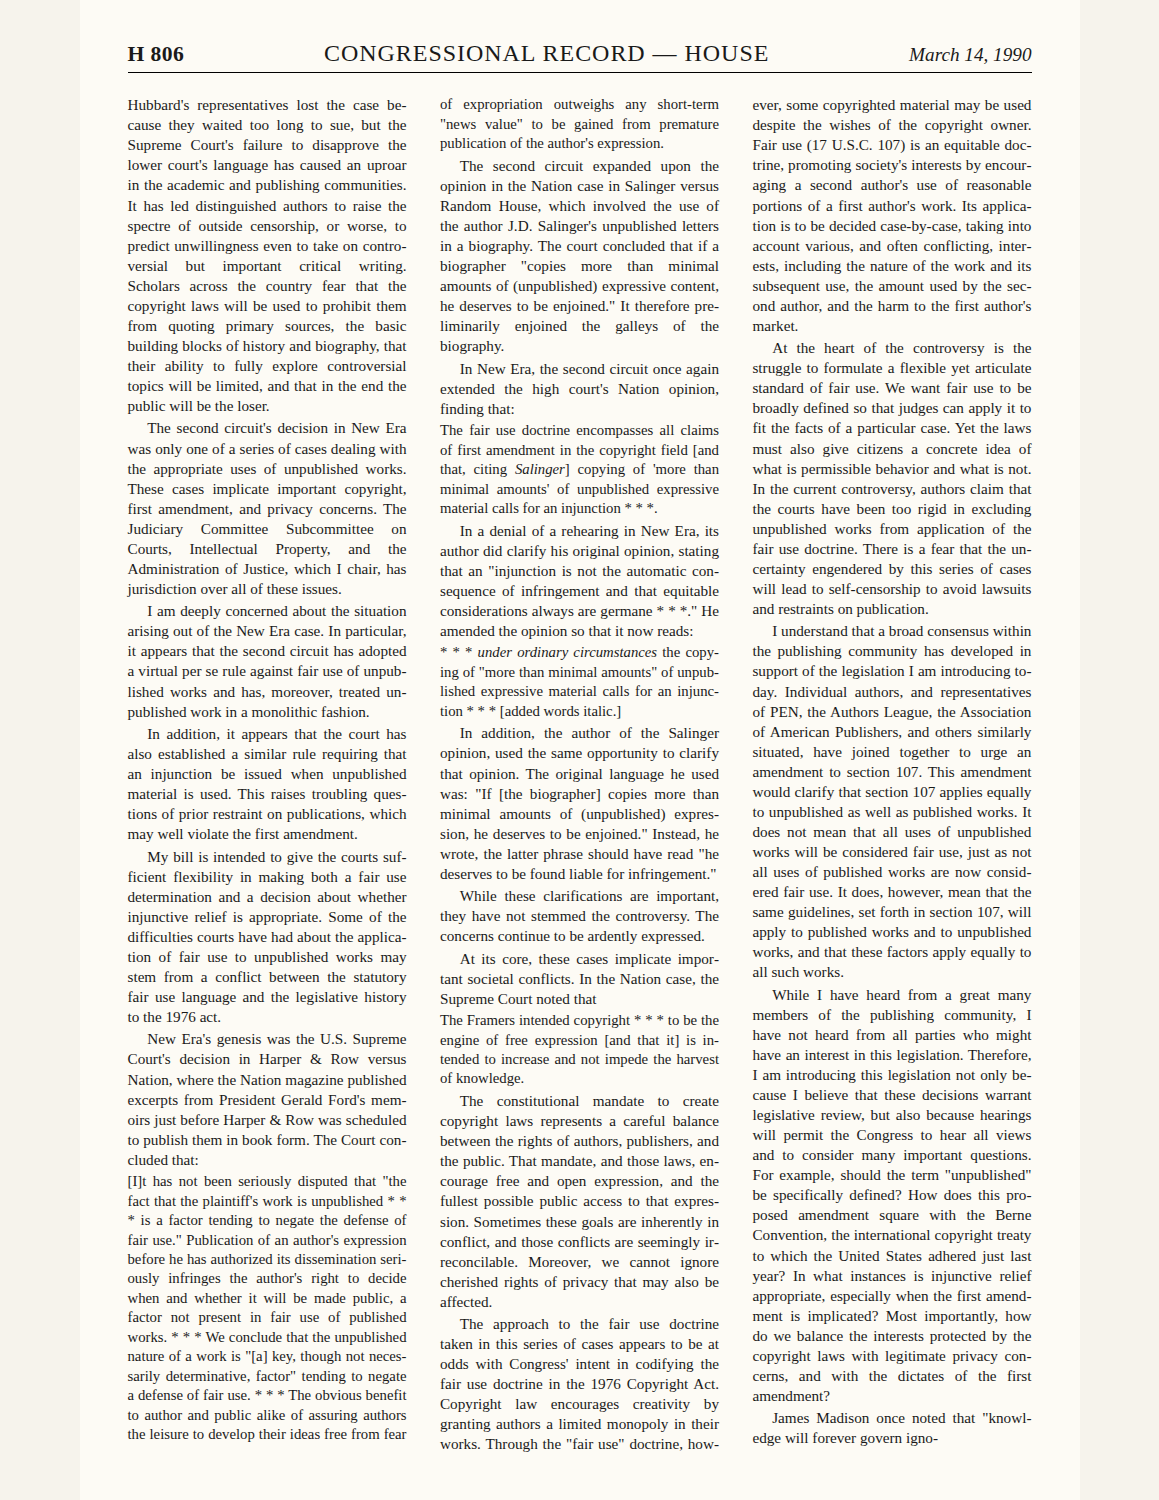H 806 CONGRESSIONAL RECORD — HOUSE March 14, 1990
Hubbard's representatives lost the case because they waited too long to sue, but the Supreme Court's failure to disapprove the lower court's language has caused an uproar in the academic and publishing communities. It has led distinguished authors to raise the spectre of outside censorship, or worse, to predict unwillingness even to take on controversial but important critical writing. Scholars across the country fear that the copyright laws will be used to prohibit them from quoting primary sources, the basic building blocks of history and biography, that their ability to fully explore controversial topics will be limited, and that in the end the public will be the loser.
The second circuit's decision in New Era was only one of a series of cases dealing with the appropriate uses of unpublished works. These cases implicate important copyright, first amendment, and privacy concerns. The Judiciary Committee Subcommittee on Courts, Intellectual Property, and the Administration of Justice, which I chair, has jurisdiction over all of these issues.
I am deeply concerned about the situation arising out of the New Era case. In particular, it appears that the second circuit has adopted a virtual per se rule against fair use of unpublished works and has, moreover, treated unpublished work in a monolithic fashion.
In addition, it appears that the court has also established a similar rule requiring that an injunction be issued when unpublished material is used. This raises troubling questions of prior restraint on publications, which may well violate the first amendment.
My bill is intended to give the courts sufficient flexibility in making both a fair use determination and a decision about whether injunctive relief is appropriate. Some of the difficulties courts have had about the application of fair use to unpublished works may stem from a conflict between the statutory fair use language and the legislative history to the 1976 act.
New Era's genesis was the U.S. Supreme Court's decision in Harper & Row versus Nation, where the Nation magazine published excerpts from President Gerald Ford's memoirs just before Harper & Row was scheduled to publish them in book form. The Court concluded that:
[I]t has not been seriously disputed that "the fact that the plaintiff's work is unpublished * * * is a factor tending to negate the defense of fair use." Publication of an author's expression before he has authorized its dissemination seriously infringes the author's right to decide when and whether it will be made public, a factor not present in fair use of published works. * * * We conclude that the unpublished nature of a work is "[a] key, though not necessarily determinative, factor" tending to negate a defense of fair use. * * * The obvious benefit to author and public alike of assuring authors the leisure to develop their ideas free from fear of expropriation outweighs any short-term "news value" to be gained from premature publication of the author's expression.
The second circuit expanded upon the opinion in the Nation case in Salinger versus Random House, which involved the use of the author J.D. Salinger's unpublished letters in a biography. The court concluded that if a biographer "copies more than minimal amounts of (unpublished) expressive content, he deserves to be enjoined." It therefore preliminarily enjoined the galleys of the biography.
In New Era, the second circuit once again extended the high court's Nation opinion, finding that:
The fair use doctrine encompasses all claims of first amendment in the copyright field [and that, citing Salinger] copying of 'more than minimal amounts' of unpublished expressive material calls for an injunction * * *.
In a denial of a rehearing in New Era, its author did clarify his original opinion, stating that an "injunction is not the automatic consequence of infringement and that equitable considerations always are germane * * *." He amended the opinion so that it now reads:
* * * under ordinary circumstances the copying of "more than minimal amounts" of unpublished expressive material calls for an injunction * * * [added words italic.]
In addition, the author of the Salinger opinion, used the same opportunity to clarify that opinion. The original language he used was: "If [the biographer] copies more than minimal amounts of (unpublished) expression, he deserves to be enjoined." Instead, he wrote, the latter phrase should have read "he deserves to be found liable for infringement."
While these clarifications are important, they have not stemmed the controversy. The concerns continue to be ardently expressed.
At its core, these cases implicate important societal conflicts. In the Nation case, the Supreme Court noted that
The Framers intended copyright * * * to be the engine of free expression [and that it] is intended to increase and not impede the harvest of knowledge.
The constitutional mandate to create copyright laws represents a careful balance between the rights of authors, publishers, and the public. That mandate, and those laws, encourage free and open expression, and the fullest possible public access to that expression. Sometimes these goals are inherently in conflict, and those conflicts are seemingly irreconcilable. Moreover, we cannot ignore cherished rights of privacy that may also be affected.
The approach to the fair use doctrine taken in this series of cases appears to be at odds with Congress' intent in codifying the fair use doctrine in the 1976 Copyright Act. Copyright law encourages creativity by granting authors a limited monopoly in their works. Through the "fair use" doctrine, however, some copyrighted material may be used despite the wishes of the copyright owner. Fair use (17 U.S.C. 107) is an equitable doctrine, promoting society's interests by encouraging a second author's use of reasonable portions of a first author's work. Its application is to be decided case-by-case, taking into account various, and often conflicting, interests, including the nature of the work and its subsequent use, the amount used by the second author, and the harm to the first author's market.
At the heart of the controversy is the struggle to formulate a flexible yet articulate standard of fair use. We want fair use to be broadly defined so that judges can apply it to fit the facts of a particular case. Yet the laws must also give citizens a concrete idea of what is permissible behavior and what is not. In the current controversy, authors claim that the courts have been too rigid in excluding unpublished works from application of the fair use doctrine. There is a fear that the uncertainty engendered by this series of cases will lead to self-censorship to avoid lawsuits and restraints on publication.
I understand that a broad consensus within the publishing community has developed in support of the legislation I am introducing today. Individual authors, and representatives of PEN, the Authors League, the Association of American Publishers, and others similarly situated, have joined together to urge an amendment to section 107. This amendment would clarify that section 107 applies equally to unpublished as well as published works. It does not mean that all uses of unpublished works will be considered fair use, just as not all uses of published works are now considered fair use. It does, however, mean that the same guidelines, set forth in section 107, will apply to published works and to unpublished works, and that these factors apply equally to all such works.
While I have heard from a great many members of the publishing community, I have not heard from all parties who might have an interest in this legislation. Therefore, I am introducing this legislation not only because I believe that these decisions warrant legislative review, but also because hearings will permit the Congress to hear all views and to consider many important questions. For example, should the term "unpublished" be specifically defined? How does this proposed amendment square with the Berne Convention, the international copyright treaty to which the United States adhered just last year? In what instances is injunctive relief appropriate, especially when the first amendment is implicated? Most importantly, how do we balance the interests protected by the copyright laws with legitimate privacy concerns, and with the dictates of the first amendment?
James Madison once noted that "knowledge will forever govern igno-